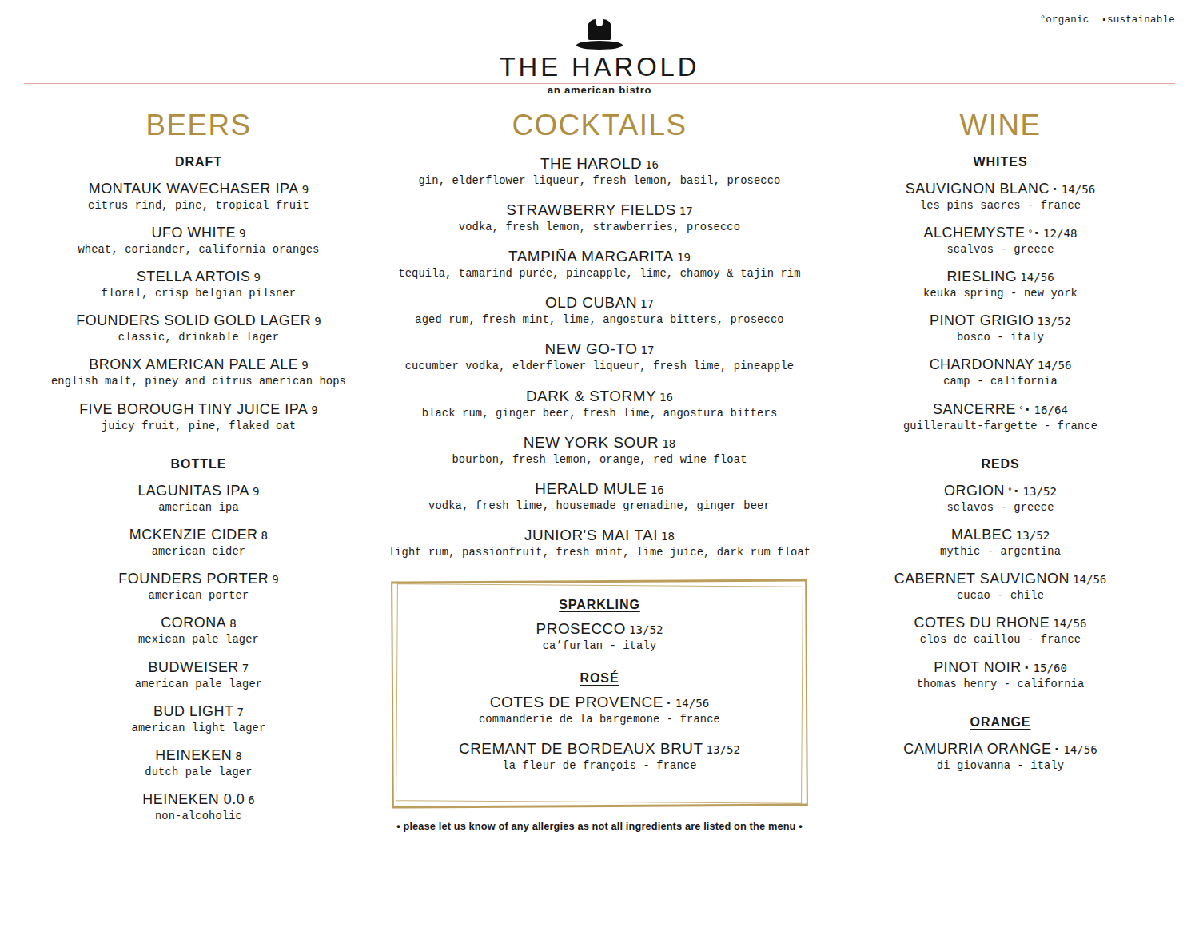°organic ▪sustainable
THE HAROLD
an american bistro
BEERS
DRAFT
MONTAUK WAVECHASER IPA 9 citrus rind, pine, tropical fruit
UFO WHITE 9 wheat, coriander, california oranges
STELLA ARTOIS 9 floral, crisp belgian pilsner
FOUNDERS SOLID GOLD LAGER 9 classic, drinkable lager
BRONX AMERICAN PALE ALE 9 english malt, piney and citrus american hops
FIVE BOROUGH TINY JUICE IPA 9 juicy fruit, pine, flaked oat
BOTTLE
LAGUNITAS IPA 9 american ipa
MCKENZIE CIDER 8 american cider
FOUNDERS PORTER 9 american porter
CORONA 8 mexican pale lager
BUDWEISER 7 american pale lager
BUD LIGHT 7 american light lager
HEINEKEN 8 dutch pale lager
HEINEKEN 0.06 non-alcoholic
COCKTAILS
THE HAROLD 16 gin, elderflower liqueur, fresh lemon, basil, prosecco
STRAWBERRY FIELDS 17 vodka, fresh lemon, strawberries, prosecco
TAMPIÑA MARGARITA 19 tequila, tamarind purée, pineapple, lime, chamoy & tajin rim
OLD CUBAN 17 aged rum, fresh mint, lime, angostura bitters, prosecco
NEW GO-TO 17 cucumber vodka, elderflower liqueur, fresh lime, pineapple
DARK & STORMY 16 black rum, ginger beer, fresh lime, angostura bitters
NEW YORK SOUR 18 bourbon, fresh lemon, orange, red wine float
HERALD MULE 16 vodka, fresh lime, housemade grenadine, ginger beer
JUNIOR'S MAI TAI 18 light rum, passionfruit, fresh mint, lime juice, dark rum float
SPARKLING
PROSECCO 13/52 ca’furlan - italy
ROSÉ
COTES DE PROVENCE▪14/56 commanderie de la bargemone - france
CREMANT DE BORDEAUX BRUT 13/52 la fleur de françois - france
• please let us know of any allergies as not all ingredients are listed on the menu •
WINE
WHITES
SAUVIGNON BLANC▪14/56 les pins sacres - france
ALCHEMYSTE°▪12/48 scalvos - greece
RIESLING 14/56 keuka spring - new york
PINOT GRIGIO 13/52 bosco - italy
CHARDONNAY 14/56 camp - california
SANCERRE°▪16/64 guillerault-fargette - france
REDS
ORGION°▪13/52 sclavos - greece
MALBEC 13/52 mythic - argentina
CABERNET SAUVIGNON 14/56 cucao - chile
COTES DU RHONE 14/56 clos de caillou - france
PINOT NOIR▪15/60 thomas henry - california
ORANGE
CAMURRIA ORANGE▪14/56 di giovanna - italy